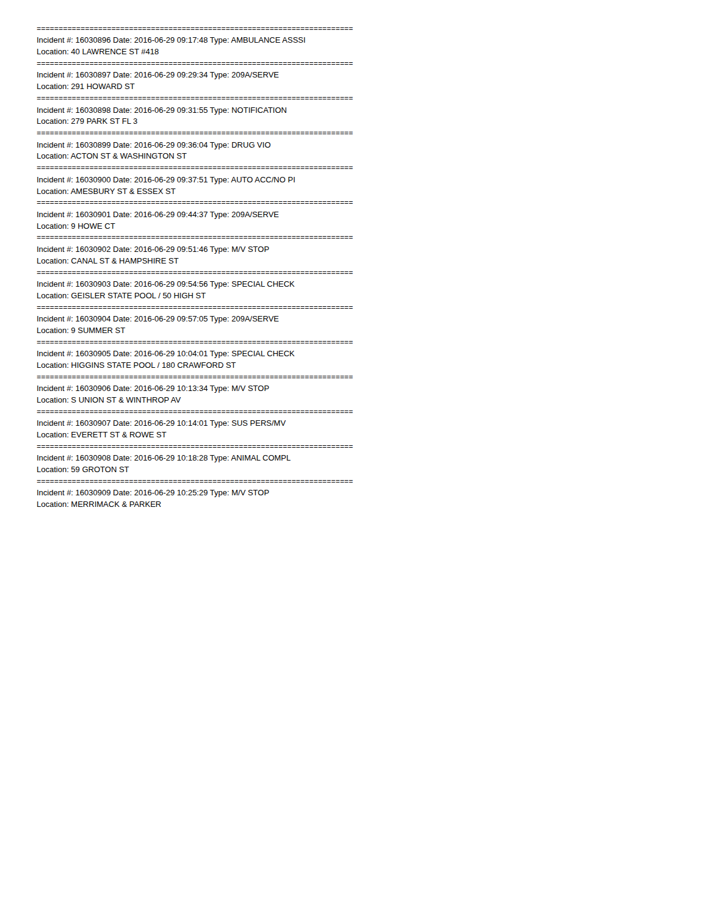========================================================================
Incident #: 16030896 Date: 2016-06-29 09:17:48 Type: AMBULANCE ASSSI
Location: 40 LAWRENCE ST #418
========================================================================
Incident #: 16030897 Date: 2016-06-29 09:29:34 Type: 209A/SERVE
Location: 291 HOWARD ST
========================================================================
Incident #: 16030898 Date: 2016-06-29 09:31:55 Type: NOTIFICATION
Location: 279 PARK ST FL 3
========================================================================
Incident #: 16030899 Date: 2016-06-29 09:36:04 Type: DRUG VIO
Location: ACTON ST & WASHINGTON ST
========================================================================
Incident #: 16030900 Date: 2016-06-29 09:37:51 Type: AUTO ACC/NO PI
Location: AMESBURY ST & ESSEX ST
========================================================================
Incident #: 16030901 Date: 2016-06-29 09:44:37 Type: 209A/SERVE
Location: 9 HOWE CT
========================================================================
Incident #: 16030902 Date: 2016-06-29 09:51:46 Type: M/V STOP
Location: CANAL ST & HAMPSHIRE ST
========================================================================
Incident #: 16030903 Date: 2016-06-29 09:54:56 Type: SPECIAL CHECK
Location: GEISLER STATE POOL / 50 HIGH ST
========================================================================
Incident #: 16030904 Date: 2016-06-29 09:57:05 Type: 209A/SERVE
Location: 9 SUMMER ST
========================================================================
Incident #: 16030905 Date: 2016-06-29 10:04:01 Type: SPECIAL CHECK
Location: HIGGINS STATE POOL / 180 CRAWFORD ST
========================================================================
Incident #: 16030906 Date: 2016-06-29 10:13:34 Type: M/V STOP
Location: S UNION ST & WINTHROP AV
========================================================================
Incident #: 16030907 Date: 2016-06-29 10:14:01 Type: SUS PERS/MV
Location: EVERETT ST & ROWE ST
========================================================================
Incident #: 16030908 Date: 2016-06-29 10:18:28 Type: ANIMAL COMPL
Location: 59 GROTON ST
========================================================================
Incident #: 16030909 Date: 2016-06-29 10:25:29 Type: M/V STOP
Location: MERRIMACK & PARKER